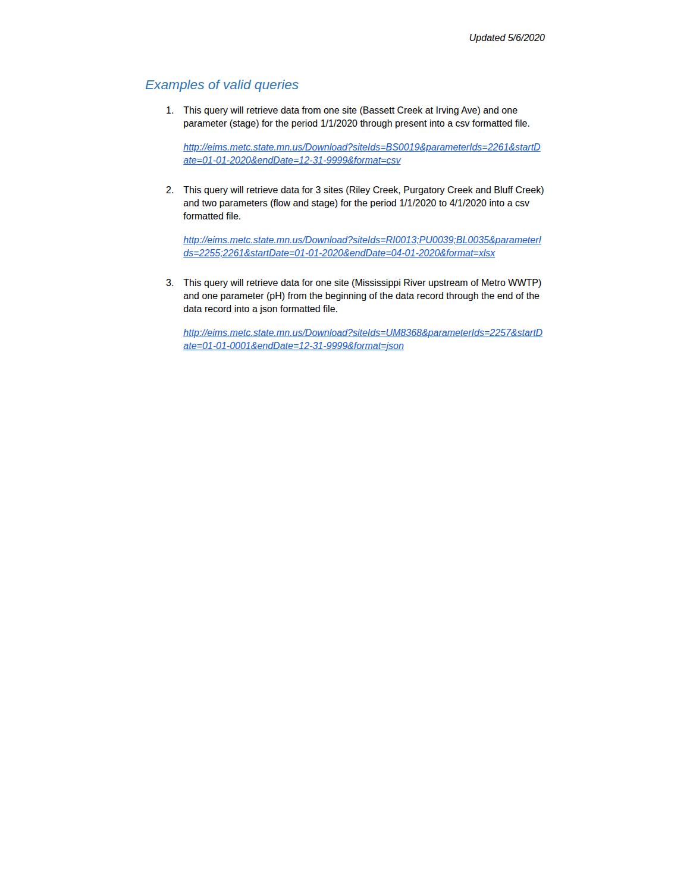Updated 5/6/2020
Examples of valid queries
This query will retrieve data from one site (Bassett Creek at Irving Ave) and one parameter (stage) for the period 1/1/2020 through present into a csv formatted file.
http://eims.metc.state.mn.us/Download?siteIds=BS0019&parameterIds=2261&startDate=01-01-2020&endDate=12-31-9999&format=csv
This query will retrieve data for 3 sites (Riley Creek, Purgatory Creek and Bluff Creek) and two parameters (flow and stage) for the period 1/1/2020 to 4/1/2020 into a csv formatted file.
http://eims.metc.state.mn.us/Download?siteIds=RI0013;PU0039;BL0035&parameterIds=2255;2261&startDate=01-01-2020&endDate=04-01-2020&format=xlsx
This query will retrieve data for one site (Mississippi River upstream of Metro WWTP) and one parameter (pH) from the beginning of the data record through the end of the data record into a json formatted file.
http://eims.metc.state.mn.us/Download?siteIds=UM8368&parameterIds=2257&startDate=01-01-0001&endDate=12-31-9999&format=json